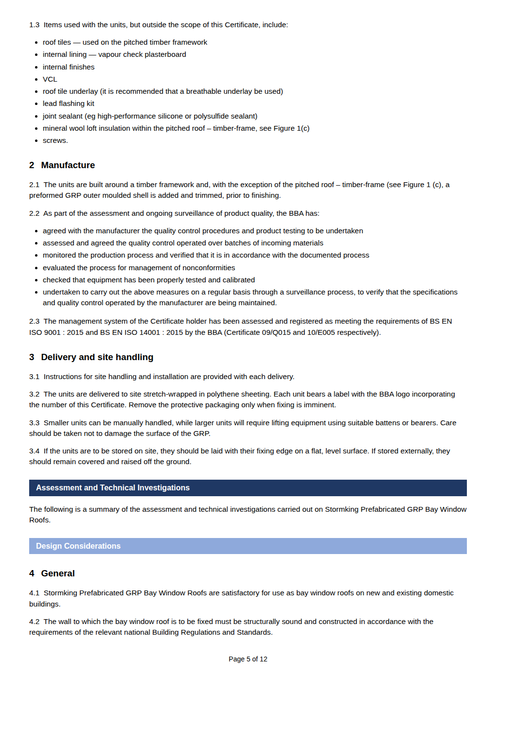1.3 Items used with the units, but outside the scope of this Certificate, include:
roof tiles — used on the pitched timber framework
internal lining — vapour check plasterboard
internal finishes
VCL
roof tile underlay (it is recommended that a breathable underlay be used)
lead flashing kit
joint sealant (eg high-performance silicone or polysulfide sealant)
mineral wool loft insulation within the pitched roof – timber-frame, see Figure 1(c)
screws.
2 Manufacture
2.1 The units are built around a timber framework and, with the exception of the pitched roof – timber-frame (see Figure 1 (c), a preformed GRP outer moulded shell is added and trimmed, prior to finishing.
2.2 As part of the assessment and ongoing surveillance of product quality, the BBA has:
agreed with the manufacturer the quality control procedures and product testing to be undertaken
assessed and agreed the quality control operated over batches of incoming materials
monitored the production process and verified that it is in accordance with the documented process
evaluated the process for management of nonconformities
checked that equipment has been properly tested and calibrated
undertaken to carry out the above measures on a regular basis through a surveillance process, to verify that the specifications and quality control operated by the manufacturer are being maintained.
2.3 The management system of the Certificate holder has been assessed and registered as meeting the requirements of BS EN ISO 9001 : 2015 and BS EN ISO 14001 : 2015 by the BBA (Certificate 09/Q015 and 10/E005 respectively).
3 Delivery and site handling
3.1 Instructions for site handling and installation are provided with each delivery.
3.2 The units are delivered to site stretch-wrapped in polythene sheeting. Each unit bears a label with the BBA logo incorporating the number of this Certificate. Remove the protective packaging only when fixing is imminent.
3.3 Smaller units can be manually handled, while larger units will require lifting equipment using suitable battens or bearers. Care should be taken not to damage the surface of the GRP.
3.4 If the units are to be stored on site, they should be laid with their fixing edge on a flat, level surface. If stored externally, they should remain covered and raised off the ground.
Assessment and Technical Investigations
The following is a summary of the assessment and technical investigations carried out on Stormking Prefabricated GRP Bay Window Roofs.
Design Considerations
4 General
4.1 Stormking Prefabricated GRP Bay Window Roofs are satisfactory for use as bay window roofs on new and existing domestic buildings.
4.2 The wall to which the bay window roof is to be fixed must be structurally sound and constructed in accordance with the requirements of the relevant national Building Regulations and Standards.
Page 5 of 12